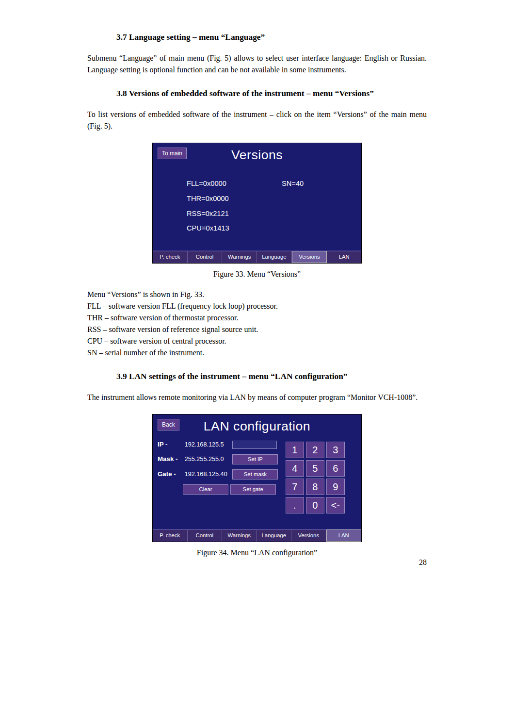3.7 Language setting – menu “Language”
Submenu “Language” of main menu (Fig. 5) allows to select user interface language: English or Russian. Language setting is optional function and can be not available in some instruments.
3.8 Versions of embedded software of the instrument – menu “Versions”
To list versions of embedded software of the instrument – click on the item “Versions” of the main menu (Fig. 5).
To main
Versions
FLL=0x0000 SN=40
THR=0x0000
RSS=0x2121
CPU=0x1413
P. check
Control
Warnings
Language
Versions
LAN
Figure 33. Menu “Versions”
Menu “Versions” is shown in Fig. 33.
FLL – software version FLL (frequency lock loop) processor.
THR – software version of thermostat processor.
RSS – software version of reference signal source unit.
CPU – software version of central processor.
SN – serial number of the instrument.
3.9 LAN settings of the instrument – menu “LAN configuration”
The instrument allows remote monitoring via LAN by means of computer program “Monitor VCH-1008”.
Back
LAN configuration
IP - 192.168.125.5
Mask - 255.255.255.0 Set IP
Gate - 192.168.125.40 Set mask
Clear Set gate
| 1 | 2 | 3 |
| 4 | 5 | 6 |
| 7 | 8 | 9 |
| . | 0 | <- |
P. check
Control
Warnings
Language
Versions
LAN
Figure 34. Menu “LAN configuration”
28